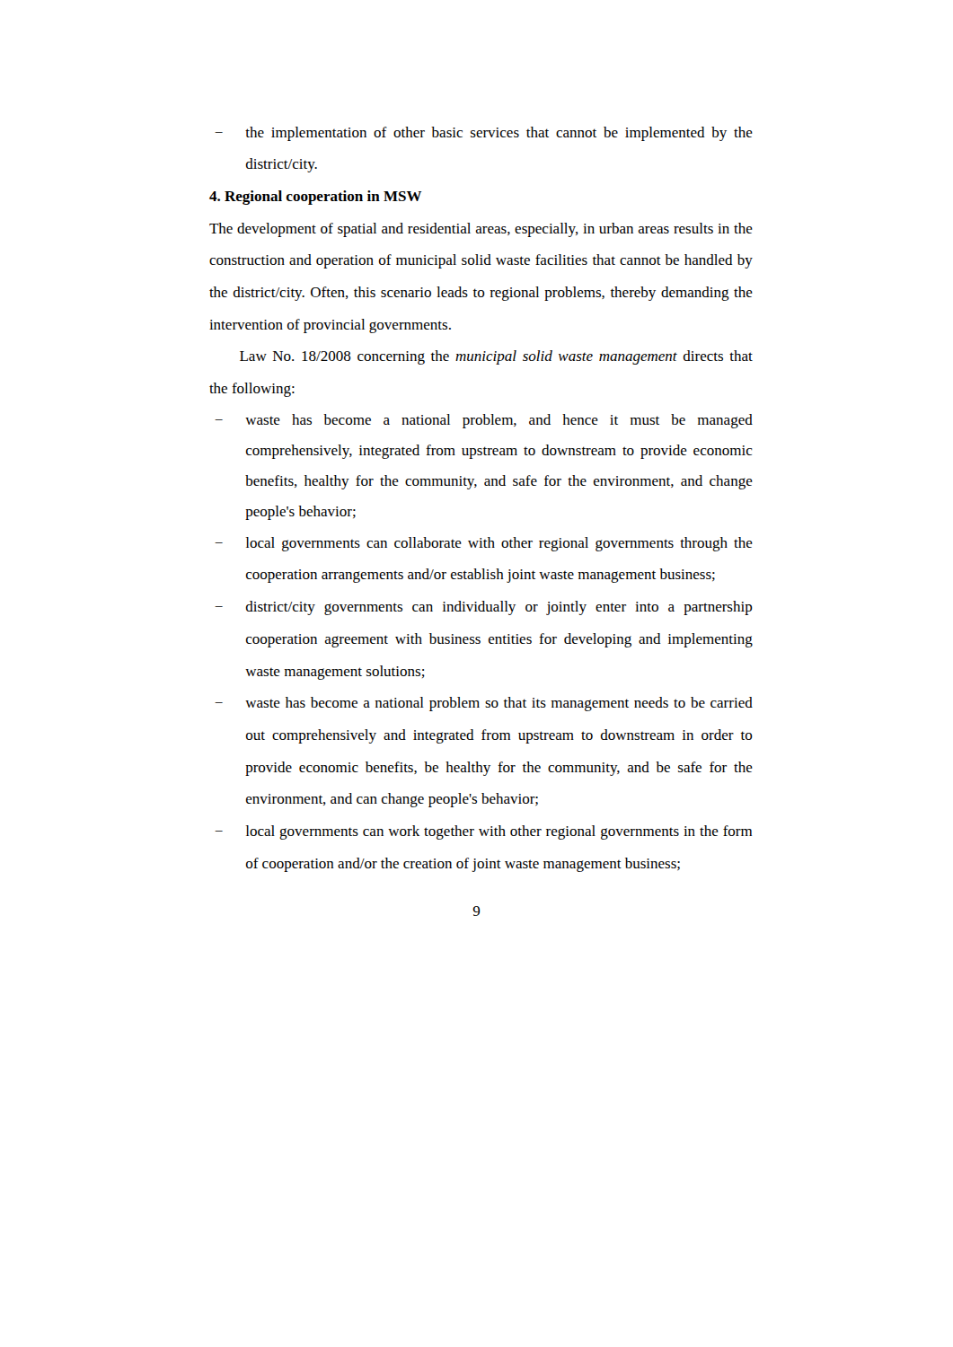the implementation of other basic services that cannot be implemented by the district/city.
4. Regional cooperation in MSW
The development of spatial and residential areas, especially, in urban areas results in the construction and operation of municipal solid waste facilities that cannot be handled by the district/city. Often, this scenario leads to regional problems, thereby demanding the intervention of provincial governments.
Law No. 18/2008 concerning the municipal solid waste management directs that the following:
waste has become a national problem, and hence it must be managed comprehensively, integrated from upstream to downstream to provide economic benefits, healthy for the community, and safe for the environment, and change people's behavior;
local governments can collaborate with other regional governments through the cooperation arrangements and/or establish joint waste management business;
district/city governments can individually or jointly enter into a partnership cooperation agreement with business entities for developing and implementing waste management solutions;
waste has become a national problem so that its management needs to be carried out comprehensively and integrated from upstream to downstream in order to provide economic benefits, be healthy for the community, and be safe for the environment, and can change people's behavior;
local governments can work together with other regional governments in the form of cooperation and/or the creation of joint waste management business;
9